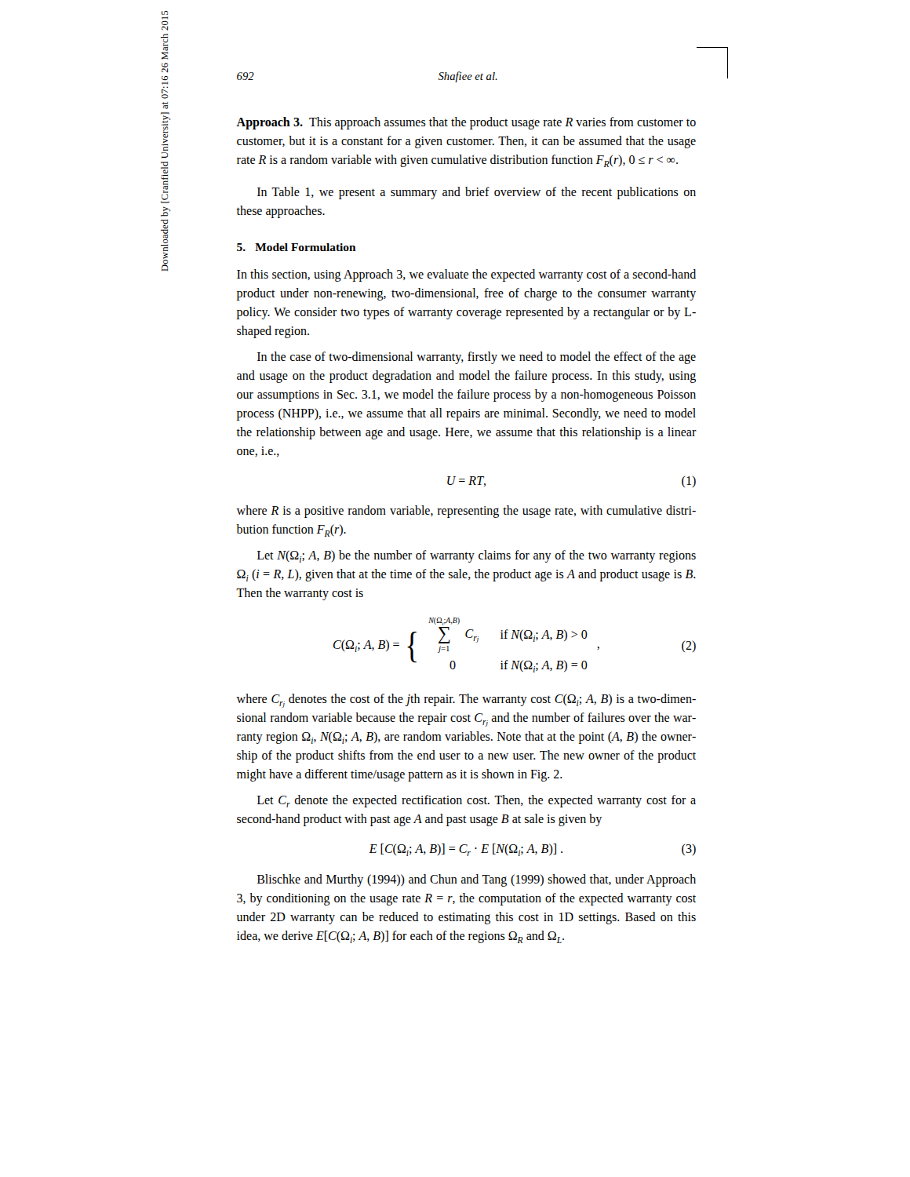Downloaded by [Cranfield University] at 07:16 26 March 2015
692 Shafiee et al.
Approach 3. This approach assumes that the product usage rate R varies from customer to customer, but it is a constant for a given customer. Then, it can be assumed that the usage rate R is a random variable with given cumulative distribution function FR(r), 0 ≤ r < ∞.
In Table 1, we present a summary and brief overview of the recent publications on these approaches.
5. Model Formulation
In this section, using Approach 3, we evaluate the expected warranty cost of a second-hand product under non-renewing, two-dimensional, free of charge to the consumer warranty policy. We consider two types of warranty coverage represented by a rectangular or by L-shaped region.
In the case of two-dimensional warranty, firstly we need to model the effect of the age and usage on the product degradation and model the failure process. In this study, using our assumptions in Sec. 3.1, we model the failure process by a non-homogeneous Poisson process (NHPP), i.e., we assume that all repairs are minimal. Secondly, we need to model the relationship between age and usage. Here, we assume that this relationship is a linear one, i.e.,
U = RT, (1)
where R is a positive random variable, representing the usage rate, with cumulative distribution function FR(r).
Let N(Ωi; A, B) be the number of warranty claims for any of the two warranty regions Ωi (i = R, L), given that at the time of the sale, the product age is A and product usage is B. Then the warranty cost is
C(Ωi; A, B) = {
| N (Ω i ; A , B ) ∑ j =1 C r j | if N (Ω i ; A , B ) > 0 |
| 0 | if N (Ω i ; A , B ) = 0 |
, (2)
where Crj denotes the cost of the jth repair. The warranty cost C(Ωi; A, B) is a two-dimensional random variable because the repair cost Crj and the number of failures over the warranty region Ωi, N(Ωi; A, B), are random variables. Note that at the point (A, B) the ownership of the product shifts from the end user to a new user. The new owner of the product might have a different time/usage pattern as it is shown in Fig. 2.
Let Cr denote the expected rectification cost. Then, the expected warranty cost for a second-hand product with past age A and past usage B at sale is given by
E [C(Ωi; A, B)] = Cr · E [N(Ωi; A, B)] . (3)
Blischke and Murthy (1994)) and Chun and Tang (1999) showed that, under Approach 3, by conditioning on the usage rate R = r, the computation of the expected warranty cost under 2D warranty can be reduced to estimating this cost in 1D settings. Based on this idea, we derive E[C(Ωi; A, B)] for each of the regions ΩR and ΩL.